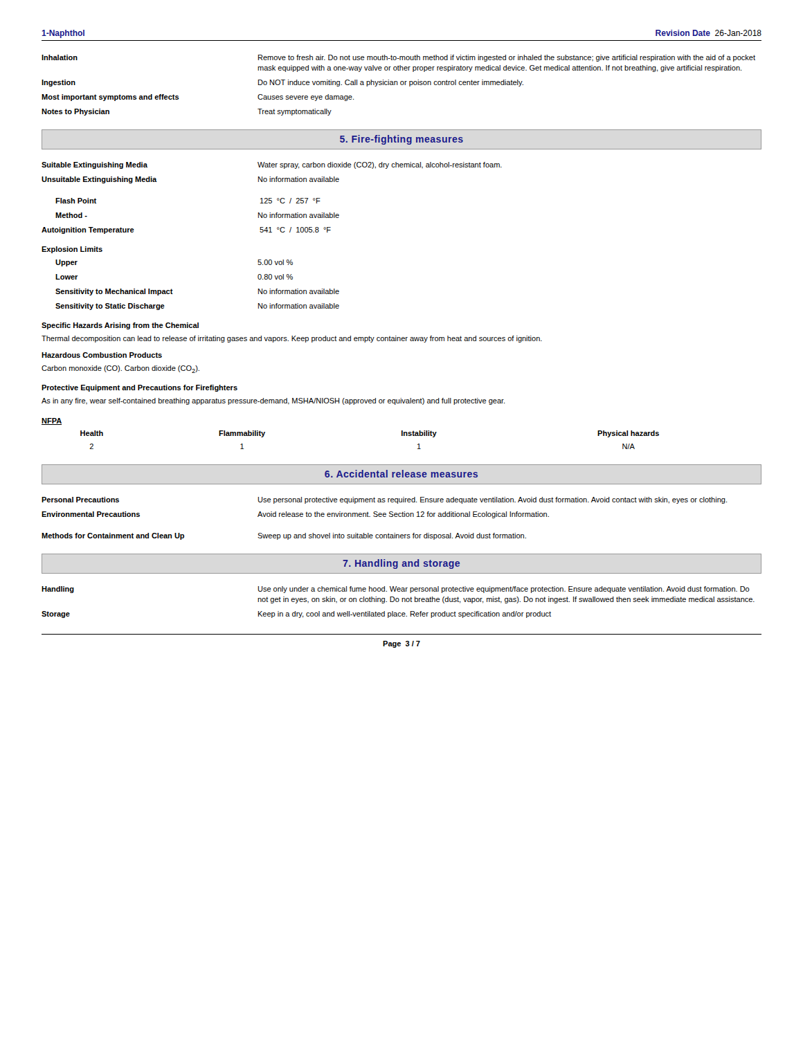1-Naphthol
Revision Date 26-Jan-2018
| Inhalation | Remove to fresh air. Do not use mouth-to-mouth method if victim ingested or inhaled the substance; give artificial respiration with the aid of a pocket mask equipped with a one-way valve or other proper respiratory medical device. Get medical attention. If not breathing, give artificial respiration. |
| Ingestion | Do NOT induce vomiting. Call a physician or poison control center immediately. |
| Most important symptoms and effects | Causes severe eye damage. |
| Notes to Physician | Treat symptomatically |
5. Fire-fighting measures
| Suitable Extinguishing Media | Water spray, carbon dioxide (CO2), dry chemical, alcohol-resistant foam. |
| Unsuitable Extinguishing Media | No information available |
| Flash Point | 125 °C / 257 °F |
| Method - | No information available |
| Autoignition Temperature | 541 °C / 1005.8 °F |
Explosion Limits
| Upper | 5.00 vol % |
| Lower | 0.80 vol % |
| Sensitivity to Mechanical Impact | No information available |
| Sensitivity to Static Discharge | No information available |
Specific Hazards Arising from the Chemical
Thermal decomposition can lead to release of irritating gases and vapors. Keep product and empty container away from heat and sources of ignition.
Hazardous Combustion Products
Carbon monoxide (CO). Carbon dioxide (CO2).
Protective Equipment and Precautions for Firefighters
As in any fire, wear self-contained breathing apparatus pressure-demand, MSHA/NIOSH (approved or equivalent) and full protective gear.
NFPA
| Health | Flammability | Instability | Physical hazards |
| --- | --- | --- | --- |
| 2 | 1 | 1 | N/A |
6. Accidental release measures
| Personal Precautions | Use personal protective equipment as required. Ensure adequate ventilation. Avoid dust formation. Avoid contact with skin, eyes or clothing. |
| Environmental Precautions | Avoid release to the environment. See Section 12 for additional Ecological Information. |
| Methods for Containment and Clean Up | Sweep up and shovel into suitable containers for disposal. Avoid dust formation. |
7. Handling and storage
| Handling | Use only under a chemical fume hood. Wear personal protective equipment/face protection. Ensure adequate ventilation. Avoid dust formation. Do not get in eyes, on skin, or on clothing. Do not breathe (dust, vapor, mist, gas). Do not ingest. If swallowed then seek immediate medical assistance. |
| Storage | Keep in a dry, cool and well-ventilated place. Refer product specification and/or product |
Page 3 / 7